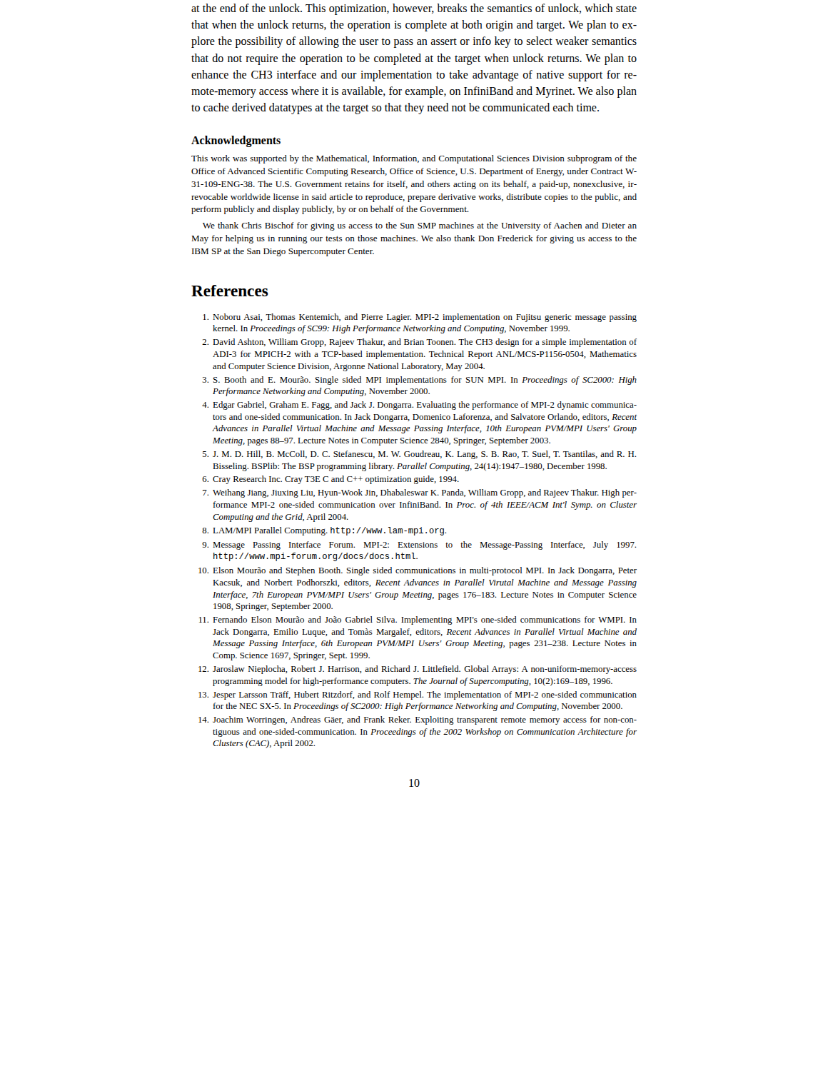at the end of the unlock. This optimization, however, breaks the semantics of unlock, which state that when the unlock returns, the operation is complete at both origin and target. We plan to explore the possibility of allowing the user to pass an assert or info key to select weaker semantics that do not require the operation to be completed at the target when unlock returns. We plan to enhance the CH3 interface and our implementation to take advantage of native support for remote-memory access where it is available, for example, on InfiniBand and Myrinet. We also plan to cache derived datatypes at the target so that they need not be communicated each time.
Acknowledgments
This work was supported by the Mathematical, Information, and Computational Sciences Division subprogram of the Office of Advanced Scientific Computing Research, Office of Science, U.S. Department of Energy, under Contract W-31-109-ENG-38. The U.S. Government retains for itself, and others acting on its behalf, a paid-up, nonexclusive, irrevocable worldwide license in said article to reproduce, prepare derivative works, distribute copies to the public, and perform publicly and display publicly, by or on behalf of the Government.
We thank Chris Bischof for giving us access to the Sun SMP machines at the University of Aachen and Dieter an May for helping us in running our tests on those machines. We also thank Don Frederick for giving us access to the IBM SP at the San Diego Supercomputer Center.
References
Noboru Asai, Thomas Kentemich, and Pierre Lagier. MPI-2 implementation on Fujitsu generic message passing kernel. In Proceedings of SC99: High Performance Networking and Computing, November 1999.
David Ashton, William Gropp, Rajeev Thakur, and Brian Toonen. The CH3 design for a simple implementation of ADI-3 for MPICH-2 with a TCP-based implementation. Technical Report ANL/MCS-P1156-0504, Mathematics and Computer Science Division, Argonne National Laboratory, May 2004.
S. Booth and E. Mourão. Single sided MPI implementations for SUN MPI. In Proceedings of SC2000: High Performance Networking and Computing, November 2000.
Edgar Gabriel, Graham E. Fagg, and Jack J. Dongarra. Evaluating the performance of MPI-2 dynamic communicators and one-sided communication. In Jack Dongarra, Domenico Laforenza, and Salvatore Orlando, editors, Recent Advances in Parallel Virtual Machine and Message Passing Interface, 10th European PVM/MPI Users' Group Meeting, pages 88–97. Lecture Notes in Computer Science 2840, Springer, September 2003.
J. M. D. Hill, B. McColl, D. C. Stefanescu, M. W. Goudreau, K. Lang, S. B. Rao, T. Suel, T. Tsantilas, and R. H. Bisseling. BSPlib: The BSP programming library. Parallel Computing, 24(14):1947–1980, December 1998.
Cray Research Inc. Cray T3E C and C++ optimization guide, 1994.
Weihang Jiang, Jiuxing Liu, Hyun-Wook Jin, Dhabaleswar K. Panda, William Gropp, and Rajeev Thakur. High performance MPI-2 one-sided communication over InfiniBand. In Proc. of 4th IEEE/ACM Int'l Symp. on Cluster Computing and the Grid, April 2004.
LAM/MPI Parallel Computing. http://www.lam-mpi.org.
Message Passing Interface Forum. MPI-2: Extensions to the Message-Passing Interface, July 1997. http://www.mpi-forum.org/docs/docs.html.
Elson Mourão and Stephen Booth. Single sided communications in multi-protocol MPI. In Jack Dongarra, Peter Kacsuk, and Norbert Podhorszki, editors, Recent Advances in Parallel Virutal Machine and Message Passing Interface, 7th European PVM/MPI Users' Group Meeting, pages 176–183. Lecture Notes in Computer Science 1908, Springer, September 2000.
Fernando Elson Mourão and João Gabriel Silva. Implementing MPI's one-sided communications for WMPI. In Jack Dongarra, Emilio Luque, and Tomàs Margalef, editors, Recent Advances in Parallel Virtual Machine and Message Passing Interface, 6th European PVM/MPI Users' Group Meeting, pages 231–238. Lecture Notes in Comp. Science 1697, Springer, Sept. 1999.
Jaroslaw Nieplocha, Robert J. Harrison, and Richard J. Littlefield. Global Arrays: A non-uniform-memory-access programming model for high-performance computers. The Journal of Supercomputing, 10(2):169–189, 1996.
Jesper Larsson Träff, Hubert Ritzdorf, and Rolf Hempel. The implementation of MPI-2 one-sided communication for the NEC SX-5. In Proceedings of SC2000: High Performance Networking and Computing, November 2000.
Joachim Worringen, Andreas Gäer, and Frank Reker. Exploiting transparent remote memory access for non-contiguous and one-sided-communication. In Proceedings of the 2002 Workshop on Communication Architecture for Clusters (CAC), April 2002.
10